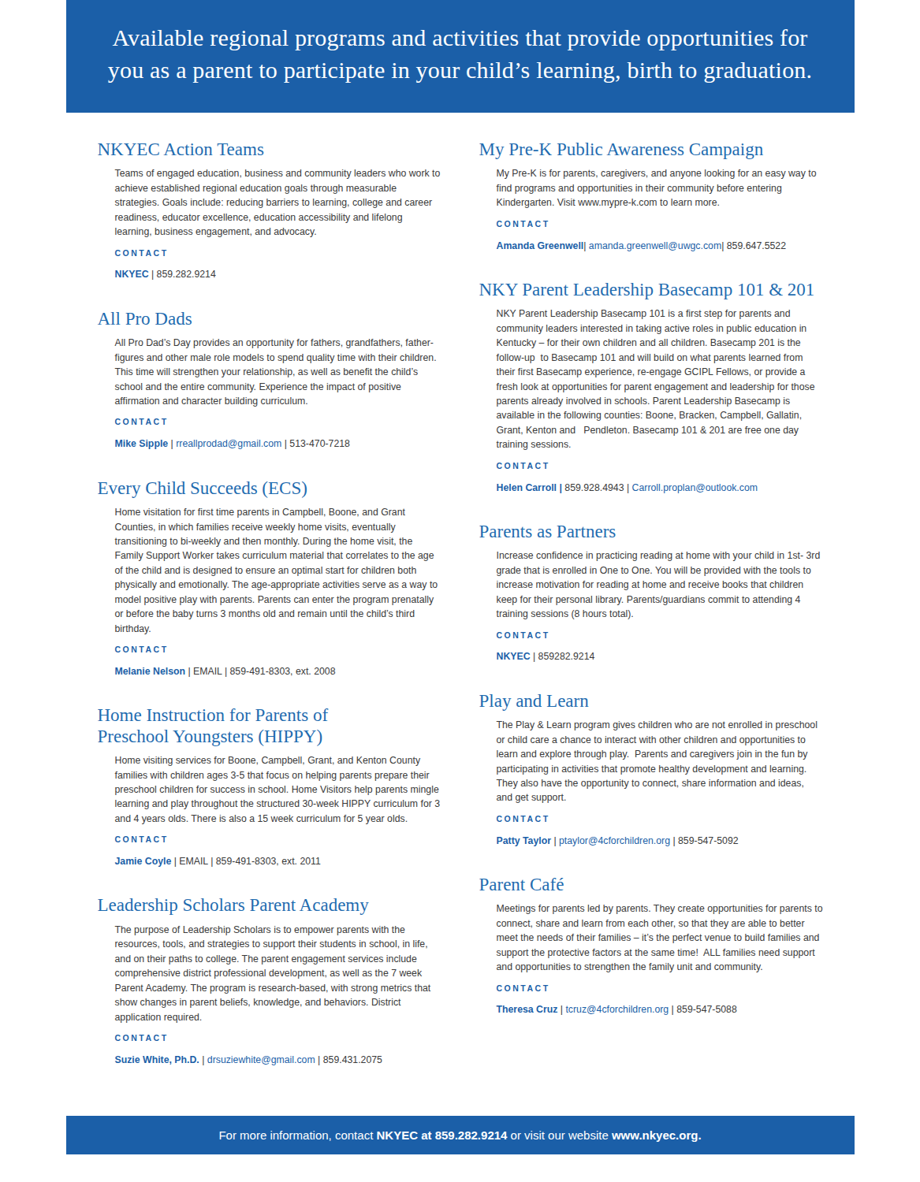Available regional programs and activities that provide opportunities for
you as a parent to participate in your child’s learning, birth to graduation.
NKYEC Action Teams
Teams of engaged education, business and community leaders who work to achieve established regional education goals through measurable strategies. Goals include: reducing barriers to learning, college and career readiness, educator excellence, education accessibility and lifelong learning, business engagement, and advocacy.
CONTACT
NKYEC | 859.282.9214
All Pro Dads
All Pro Dad’s Day provides an opportunity for fathers, grandfathers, father-figures and other male role models to spend quality time with their children. This time will strengthen your relationship, as well as benefit the child’s school and the entire community. Experience the impact of positive affirmation and character building curriculum.
CONTACT
Mike Sipple | rreallprodad@gmail.com | 513-470-7218
Every Child Succeeds (ECS)
Home visitation for first time parents in Campbell, Boone, and Grant Counties, in which families receive weekly home visits, eventually transitioning to bi-weekly and then monthly. During the home visit, the Family Support Worker takes curriculum material that correlates to the age of the child and is designed to ensure an optimal start for children both physically and emotionally. The age-appropriate activities serve as a way to model positive play with parents. Parents can enter the program prenatally or before the baby turns 3 months old and remain until the child’s third birthday.
CONTACT
Melanie Nelson | EMAIL | 859-491-8303, ext. 2008
Home Instruction for Parents of
Preschool Youngsters (HIPPY)
Home visiting services for Boone, Campbell, Grant, and Kenton County families with children ages 3-5 that focus on helping parents prepare their preschool children for success in school. Home Visitors help parents mingle learning and play throughout the structured 30-week HIPPY curriculum for 3 and 4 years olds. There is also a 15 week curriculum for 5 year olds.
CONTACT
Jamie Coyle | EMAIL | 859-491-8303, ext. 2011
Leadership Scholars Parent Academy
The purpose of Leadership Scholars is to empower parents with the resources, tools, and strategies to support their students in school, in life, and on their paths to college. The parent engagement services include comprehensive district professional development, as well as the 7 week Parent Academy. The program is research-based, with strong metrics that show changes in parent beliefs, knowledge, and behaviors. District application required.
CONTACT
Suzie White, Ph.D. | drsuziewhite@gmail.com | 859.431.2075
My Pre-K Public Awareness Campaign
My Pre-K is for parents, caregivers, and anyone looking for an easy way to find programs and opportunities in their community before entering Kindergarten. Visit www.mypre-k.com to learn more.
CONTACT
Amanda Greenwell| amanda.greenwell@uwgc.com| 859.647.5522
NKY Parent Leadership Basecamp 101 & 201
NKY Parent Leadership Basecamp 101 is a first step for parents and community leaders interested in taking active roles in public education in Kentucky – for their own children and all children. Basecamp 201 is the follow-up to Basecamp 101 and will build on what parents learned from their first Basecamp experience, re-engage GCIPL Fellows, or provide a fresh look at opportunities for parent engagement and leadership for those parents already involved in schools. Parent Leadership Basecamp is available in the following counties: Boone, Bracken, Campbell, Gallatin, Grant, Kenton and Pendleton. Basecamp 101 & 201 are free one day training sessions.
CONTACT
Helen Carroll | 859.928.4943 | Carroll.proplan@outlook.com
Parents as Partners
Increase confidence in practicing reading at home with your child in 1st- 3rd grade that is enrolled in One to One. You will be provided with the tools to increase motivation for reading at home and receive books that children keep for their personal library. Parents/guardians commit to attending 4 training sessions (8 hours total).
CONTACT
NKYEC | 859282.9214
Play and Learn
The Play & Learn program gives children who are not enrolled in preschool or child care a chance to interact with other children and opportunities to learn and explore through play. Parents and caregivers join in the fun by participating in activities that promote healthy development and learning. They also have the opportunity to connect, share information and ideas, and get support.
CONTACT
Patty Taylor | ptaylor@4cforchildren.org | 859-547-5092
Parent Café
Meetings for parents led by parents. They create opportunities for parents to connect, share and learn from each other, so that they are able to better meet the needs of their families – it’s the perfect venue to build families and support the protective factors at the same time! ALL families need support and opportunities to strengthen the family unit and community.
CONTACT
Theresa Cruz | tcruz@4cforchildren.org | 859-547-5088
For more information, contact NKYEC at 859.282.9214 or visit our website www.nkyec.org.